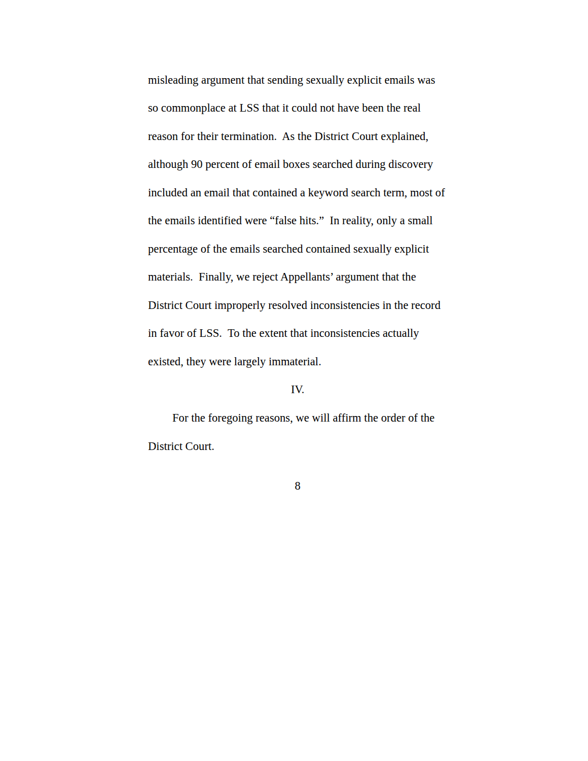misleading argument that sending sexually explicit emails was so commonplace at LSS that it could not have been the real reason for their termination. As the District Court explained, although 90 percent of email boxes searched during discovery included an email that contained a keyword search term, most of the emails identified were “false hits.” In reality, only a small percentage of the emails searched contained sexually explicit materials. Finally, we reject Appellants’ argument that the District Court improperly resolved inconsistencies in the record in favor of LSS. To the extent that inconsistencies actually existed, they were largely immaterial.
IV.
For the foregoing reasons, we will affirm the order of the District Court.
8